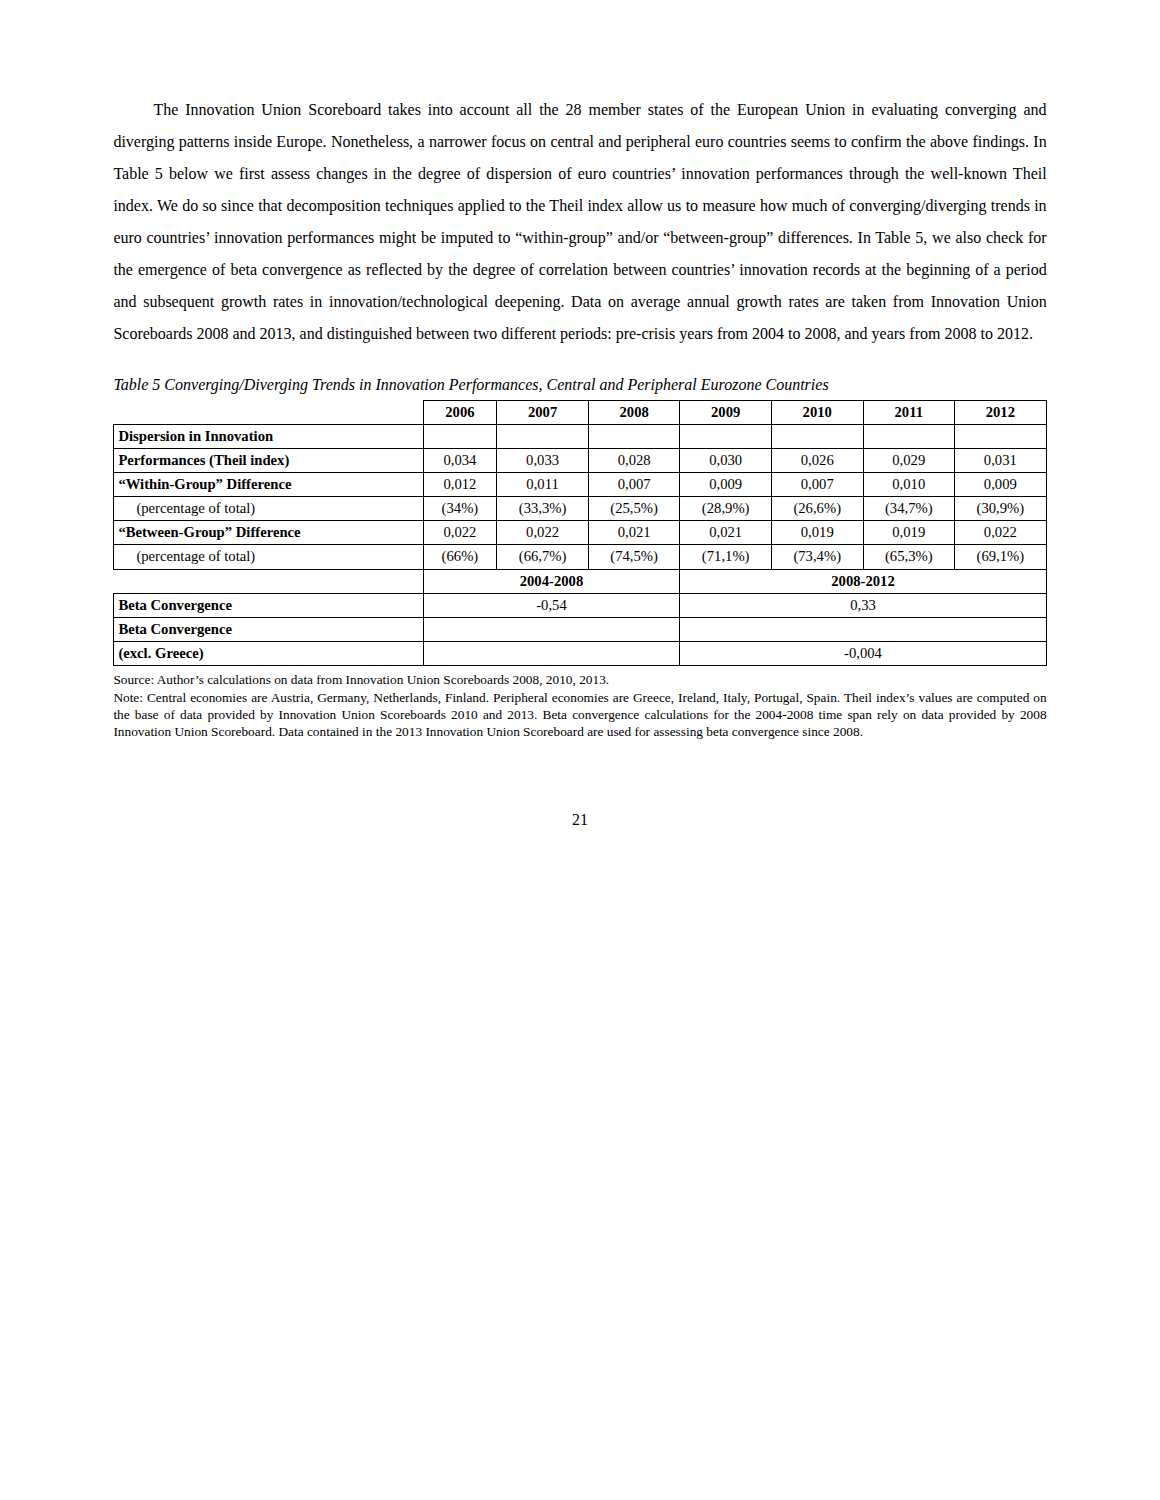The Innovation Union Scoreboard takes into account all the 28 member states of the European Union in evaluating converging and diverging patterns inside Europe. Nonetheless, a narrower focus on central and peripheral euro countries seems to confirm the above findings. In Table 5 below we first assess changes in the degree of dispersion of euro countries’ innovation performances through the well-known Theil index. We do so since that decomposition techniques applied to the Theil index allow us to measure how much of converging/diverging trends in euro countries’ innovation performances might be imputed to “within-group” and/or “between-group” differences. In Table 5, we also check for the emergence of beta convergence as reflected by the degree of correlation between countries’ innovation records at the beginning of a period and subsequent growth rates in innovation/technological deepening. Data on average annual growth rates are taken from Innovation Union Scoreboards 2008 and 2013, and distinguished between two different periods: pre-crisis years from 2004 to 2008, and years from 2008 to 2012.
Table 5 Converging/Diverging Trends in Innovation Performances, Central and Peripheral Eurozone Countries
| | 2006 | 2007 | 2008 | 2009 | 2010 | 2011 | 2012 |
| Dispersion in Innovation | | | | | | | |
| Performances (Theil index) | 0,034 | 0,033 | 0,028 | 0,030 | 0,026 | 0,029 | 0,031 |
| “Within-Group” Difference | 0,012 | 0,011 | 0,007 | 0,009 | 0,007 | 0,010 | 0,009 |
| (percentage of total) | (34%) | (33,3%) | (25,5%) | (28,9%) | (26,6%) | (34,7%) | (30,9%) |
| “Between-Group” Difference | 0,022 | 0,022 | 0,021 | 0,021 | 0,019 | 0,019 | 0,022 |
| (percentage of total) | (66%) | (66,7%) | (74,5%) | (71,1%) | (73,4%) | (65,3%) | (69,1%) |
| | 2004-2008 | 2008-2012 |
| Beta Convergence | -0,54 | 0,33 |
| Beta Convergence | | |
| (excl. Greece) | | -0,004 |
Source: Author’s calculations on data from Innovation Union Scoreboards 2008, 2010, 2013.
Note: Central economies are Austria, Germany, Netherlands, Finland. Peripheral economies are Greece, Ireland, Italy, Portugal, Spain. Theil index’s values are computed on the base of data provided by Innovation Union Scoreboards 2010 and 2013. Beta convergence calculations for the 2004-2008 time span rely on data provided by 2008 Innovation Union Scoreboard. Data contained in the 2013 Innovation Union Scoreboard are used for assessing beta convergence since 2008.
21